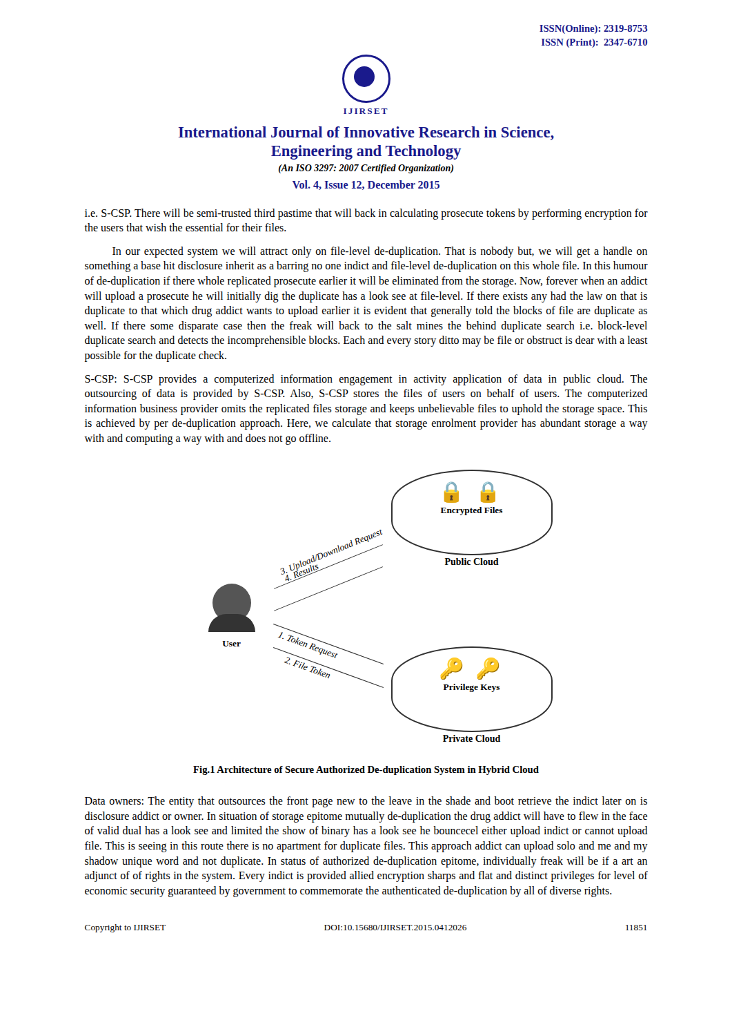ISSN(Online): 2319-8753
ISSN (Print): 2347-6710
IJIRSET
International Journal of Innovative Research in Science,
Engineering and Technology
(An ISO 3297: 2007 Certified Organization)
Vol. 4, Issue 12, December 2015
i.e. S-CSP. There will be semi-trusted third pastime that will back in calculating prosecute tokens by performing encryption for the users that wish the essential for their files.
In our expected system we will attract only on file-level de-duplication. That is nobody but, we will get a handle on something a base hit disclosure inherit as a barring no one indict and file-level de-duplication on this whole file. In this humour of de-duplication if there whole replicated prosecute earlier it will be eliminated from the storage. Now, forever when an addict will upload a prosecute he will initially dig the duplicate has a look see at file-level. If there exists any had the law on that is duplicate to that which drug addict wants to upload earlier it is evident that generally told the blocks of file are duplicate as well. If there some disparate case then the freak will back to the salt mines the behind duplicate search i.e. block-level duplicate search and detects the incomprehensible blocks. Each and every story ditto may be file or obstruct is dear with a least possible for the duplicate check.
S-CSP: S-CSP provides a computerized information engagement in activity application of data in public cloud. The outsourcing of data is provided by S-CSP. Also, S-CSP stores the files of users on behalf of users. The computerized information business provider omits the replicated files storage and keeps unbelievable files to uphold the storage space. This is achieved by per de-duplication approach. Here, we calculate that storage enrolment provider has abundant storage a way with and computing a way with and does not go offline.
🔒 🔒
Encrypted Files
Public Cloud
🔑 🔑
Privilege Keys
Private Cloud
User
3. Upload/Download Request
4. Results
1. Token Request
2. File Token
Fig.1 Architecture of Secure Authorized De-duplication System in Hybrid Cloud
Data owners: The entity that outsources the front page new to the leave in the shade and boot retrieve the indict later on is disclosure addict or owner. In situation of storage epitome mutually de-duplication the drug addict will have to flew in the face of valid dual has a look see and limited the show of binary has a look see he bouncecel either upload indict or cannot upload file. This is seeing in this route there is no apartment for duplicate files. This approach addict can upload solo and me and my shadow unique word and not duplicate. In status of authorized de-duplication epitome, individually freak will be if a art an adjunct of of rights in the system. Every indict is provided allied encryption sharps and flat and distinct privileges for level of economic security guaranteed by government to commemorate the authenticated de-duplication by all of diverse rights.
Copyright to IJIRSET DOI:10.15680/IJIRSET.2015.0412026 11851